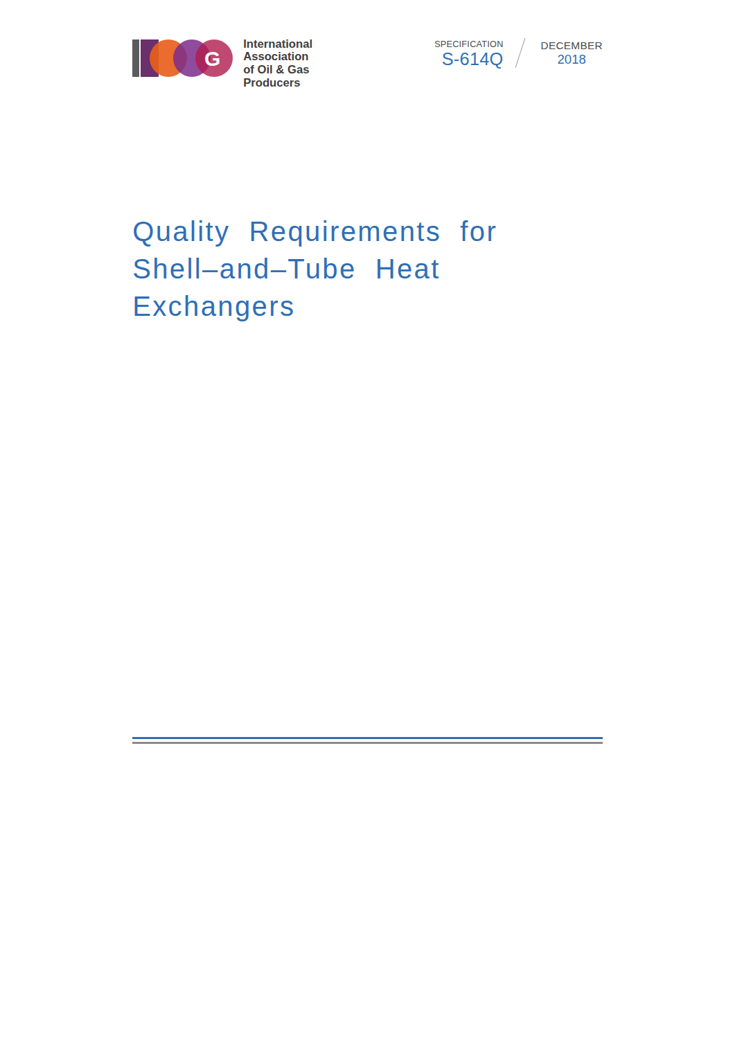G
International
Association
of Oil & Gas
Producers
SPECIFICATION
S-614Q
DECEMBER
2018
Quality Requirements for Shell–and–Tube Heat Exchangers